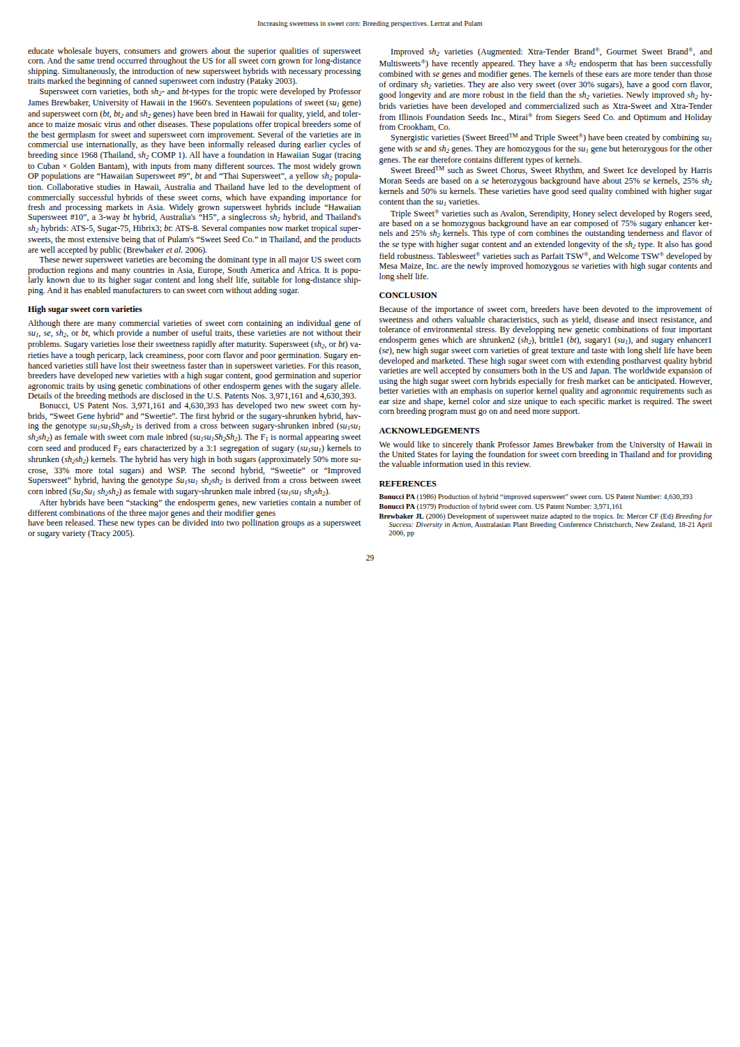Increasing sweetness in sweet corn: Breeding perspectives. Lertrat and Pulam
educate wholesale buyers, consumers and growers about the superior qualities of supersweet corn. And the same trend occurred throughout the US for all sweet corn grown for long-distance shipping. Simultaneously, the introduction of new supersweet hybrids with necessary processing traits marked the beginning of canned supersweet corn industry (Pataky 2003).
Supersweet corn varieties, both sh2- and bt-types for the tropic were developed by Professor James Brewbaker, University of Hawaii in the 1960's. Seventeen populations of sweet (su1 gene) and supersweet corn (bt, bt2 and sh2 genes) have been bred in Hawaii for quality, yield, and tolerance to maize mosaic virus and other diseases. These populations offer tropical breeders some of the best germplasm for sweet and supersweet corn improvement. Several of the varieties are in commercial use internationally, as they have been informally released during earlier cycles of breeding since 1968 (Thailand, sh2 COMP 1). All have a foundation in Hawaiian Sugar (tracing to Cuban × Golden Bantam), with inputs from many different sources. The most widely grown OP populations are “Hawaiian Supersweet #9”, bt and “Thai Supersweet”, a yellow sh2 population. Collaborative studies in Hawaii, Australia and Thailand have led to the development of commercially successful hybrids of these sweet corns, which have expanding importance for fresh and processing markets in Asia. Widely grown supersweet hybrids include “Hawaiian Supersweet #10”, a 3-way bt hybrid, Australia's “H5”, a singlecross sh2 hybrid, and Thailand's sh2 hybrids: ATS-5, Sugar-75, Hibrix3; bt: ATS-8. Several companies now market tropical supersweets, the most extensive being that of Pulam's “Sweet Seed Co.” in Thailand, and the products are well accepted by public (Brewbaker et al. 2006).
These newer supersweet varieties are becoming the dominant type in all major US sweet corn production regions and many countries in Asia, Europe, South America and Africa. It is popularly known due to its higher sugar content and long shelf life, suitable for long-distance shipping. And it has enabled manufacturers to can sweet corn without adding sugar.
High sugar sweet corn varieties
Although there are many commercial varieties of sweet corn containing an individual gene of su1, se, sh2, or bt, which provide a number of useful traits, these varieties are not without their problems. Sugary varieties lose their sweetness rapidly after maturity. Supersweet (sh2, or bt) varieties have a tough pericarp, lack creaminess, poor corn flavor and poor germination. Sugary enhanced varieties still have lost their sweetness faster than in supersweet varieties. For this reason, breeders have developed new varieties with a high sugar content, good germination and superior agronomic traits by using genetic combinations of other endosperm genes with the sugary allele. Details of the breeding methods are disclosed in the U.S. Patents Nos. 3,971,161 and 4,630,393.
Bonucci, US Patent Nos. 3,971,161 and 4,630,393 has developed two new sweet corn hybrids, “Sweet Gene hybrid” and “Sweetie”. The first hybrid or the sugary-shrunken hybrid, having the genotype su1su1Sh2sh2 is derived from a cross between sugary-shrunken inbred (su1su1 sh2sh2) as female with sweet corn male inbred (su1su1Sh2Sh2). The F1 is normal appearing sweet corn seed and produced F2 ears characterized by a 3:1 segregation of sugary (su1su1) kernels to shrunken (sh2sh2) kernels. The hybrid has very high in both sugars (approximately 50% more sucrose, 33% more total sugars) and WSP. The second hybrid, “Sweetie” or “Improved Supersweet” hybrid, having the genotype Su1su1 sh2sh2 is derived from a cross between sweet corn inbred (Su1Su1 sh2sh2) as female with sugary-shrunken male inbred (su1su1 sh2sh2).
After hybrids have been “stacking” the endosperm genes, new varieties contain a number of different combinations of the three major genes and their modifier genes
have been released. These new types can be divided into two pollination groups as a supersweet or sugary variety (Tracy 2005).
Improved sh2 varieties (Augmented: Xtra-Tender Brand®, Gourmet Sweet Brand®, and Multisweets®) have recently appeared. They have a sh2 endosperm that has been successfully combined with se genes and modifier genes. The kernels of these ears are more tender than those of ordinary sh2 varieties. They are also very sweet (over 30% sugars), have a good corn flavor, good longevity and are more robust in the field than the sh2 varieties. Newly improved sh2 hybrids varieties have been developed and commercialized such as Xtra-Sweet and Xtra-Tender from Illinois Foundation Seeds Inc., Mirai® from Siegers Seed Co. and Optimum and Holiday from Crookham, Co.
Synergistic varieties (Sweet BreedTM and Triple Sweet®) have been created by combining su1 gene with se and sh2 genes. They are homozygous for the su1 gene but heterozygous for the other genes. The ear therefore contains different types of kernels.
Sweet BreedTM such as Sweet Chorus, Sweet Rhythm, and Sweet Ice developed by Harris Moran Seeds are based on a se heterozygous background have about 25% se kernels, 25% sh2 kernels and 50% su kernels. These varieties have good seed quality combined with higher sugar content than the su1 varieties.
Triple Sweet® varieties such as Avalon, Serendipity, Honey select developed by Rogers seed, are based on a se homozygous background have an ear composed of 75% sugary enhancer kernels and 25% sh2 kernels. This type of corn combines the outstanding tenderness and flavor of the se type with higher sugar content and an extended longevity of the sh2 type. It also has good field robustness. Tablesweet® varieties such as Parfait TSW®, and Welcome TSW® developed by Mesa Maize, Inc. are the newly improved homozygous se varieties with high sugar contents and long shelf life.
Conclusion
Because of the importance of sweet corn, breeders have been devoted to the improvement of sweetness and others valuable characteristics, such as yield, disease and insect resistance, and tolerance of environmental stress. By developping new genetic combinations of four important endosperm genes which are shrunken2 (sh2), brittle1 (bt), sugary1 (su1), and sugary enhancer1 (se), new high sugar sweet corn varieties of great texture and taste with long shelf life have been developed and marketed. These high sugar sweet corn with extending postharvest quality hybrid varieties are well accepted by consumers both in the US and Japan. The worldwide expansion of using the high sugar sweet corn hybrids especially for fresh market can be anticipated. However, better varieties with an emphasis on superior kernel quality and agronomic requirements such as ear size and shape, kernel color and size unique to each specific market is required. The sweet corn breeding program must go on and need more support.
Acknowledgements
We would like to sincerely thank Professor James Brewbaker from the University of Hawaii in the United States for laying the foundation for sweet corn breeding in Thailand and for providing the valuable information used in this review.
References
Bonucci PA (1986) Production of hybrid “improved supersweet” sweet corn. US Patent Number: 4,630,393
Bonucci PA (1979) Production of hybrid sweet corn. US Patent Number: 3,971,161
Brewbaker JL (2006) Development of supersweet maize adapted to the tropics. In: Mercer CF (Ed) Breeding for Success: Diversity in Action, Australasian Plant Breeding Conference Christchurch, New Zealand, 18-21 April 2006, pp
29